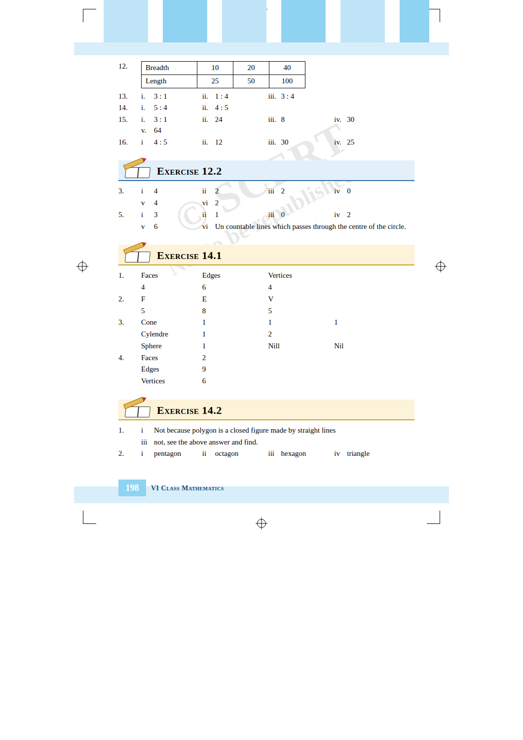© SCERT
Not to be republished
12.
| Breadth | 10 | 20 | 40 |
| Length | 25 | 50 | 100 |
13.
i. 3 : 1 ii. 1 : 4 iii. 3 : 4
14.
i. 5 : 4 ii. 4 : 5
15.
i. 3 : 1 ii. 24 iii. 8 iv. 30 v. 64
16.
i4 : 5 ii. 12 iii. 30 iv. 25
Exercise 12.2
3.
i4 ii2 iii2 iv0
v4 vi2
5.
i3 ii1 iii0 iv2
v6 vi Un countable lines which passes through the centre of the circle.
Exercise 14.1
1.
Faces Edges Vertices
4 6 4
2.
F E V
5 8 5
3.
Cone 1 1 1
Cylendre 1 2
Sphere 1 Nill Nil
4.
Faces 2
Edges 9
Vertices 6
Exercise 14.2
1.
i Not because polygon is a closed figure made by straight lines
iiinot, see the above answer and find.
2.
ipentagon iioctagon iiihexagon ivtriangle
198
VI Class Mathematics